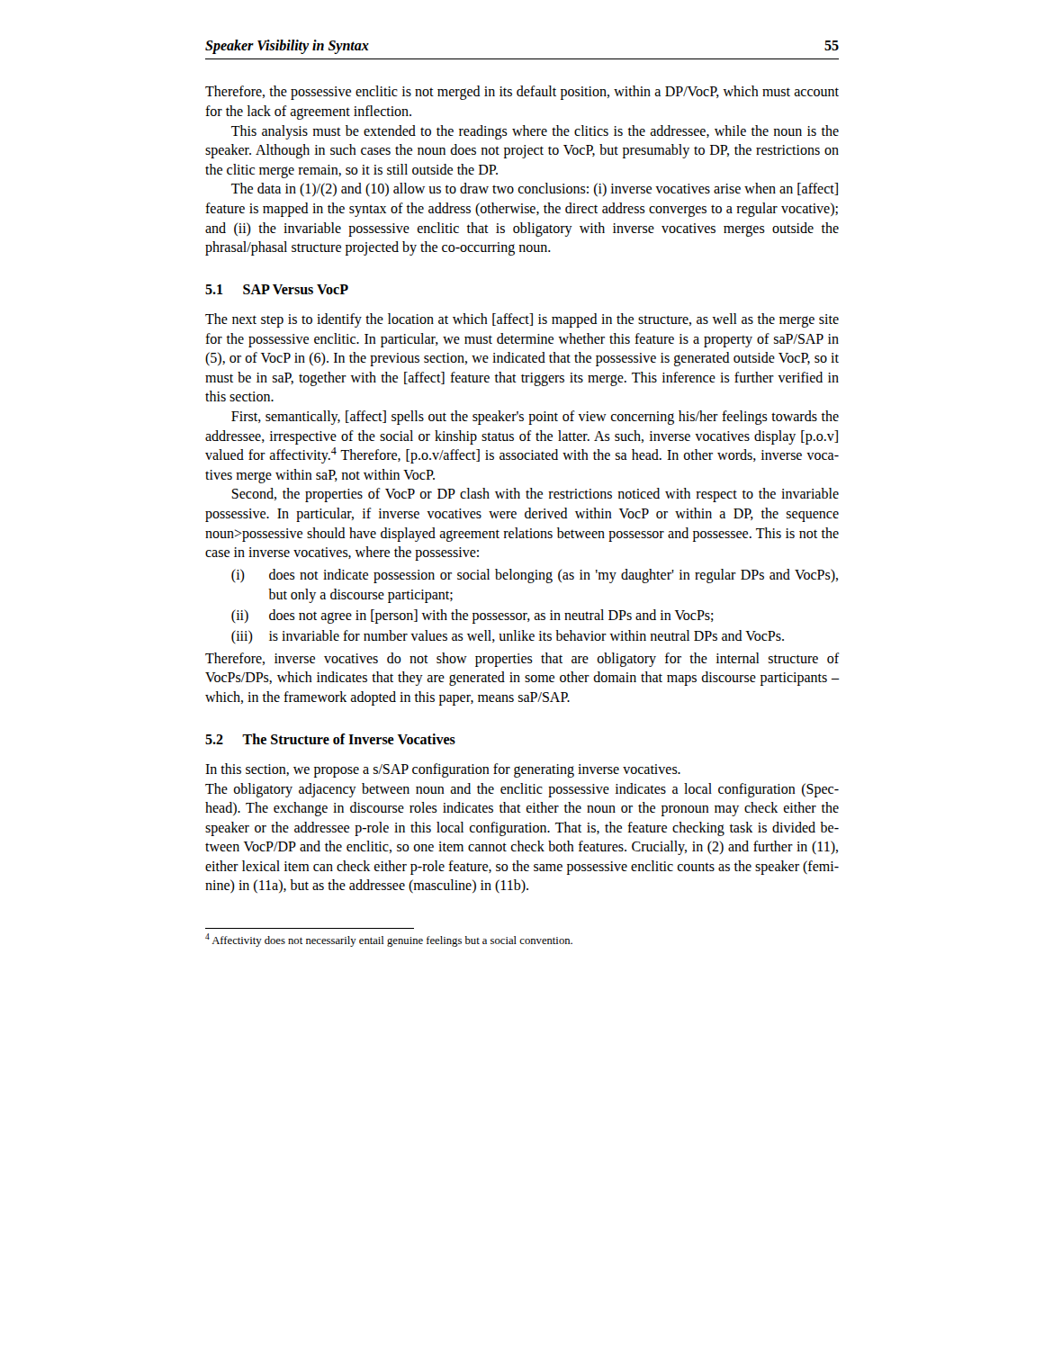Speaker Visibility in Syntax 55
Therefore, the possessive enclitic is not merged in its default position, within a DP/VocP, which must account for the lack of agreement inflection.
This analysis must be extended to the readings where the clitics is the addressee, while the noun is the speaker. Although in such cases the noun does not project to VocP, but presumably to DP, the restrictions on the clitic merge remain, so it is still outside the DP.
The data in (1)/(2) and (10) allow us to draw two conclusions: (i) inverse vocatives arise when an [affect] feature is mapped in the syntax of the address (otherwise, the direct address converges to a regular vocative); and (ii) the invariable possessive enclitic that is obligatory with inverse vocatives merges outside the phrasal/phasal structure projected by the co-occurring noun.
5.1 SAP Versus VocP
The next step is to identify the location at which [affect] is mapped in the structure, as well as the merge site for the possessive enclitic. In particular, we must determine whether this feature is a property of saP/SAP in (5), or of VocP in (6). In the previous section, we indicated that the possessive is generated outside VocP, so it must be in saP, together with the [affect] feature that triggers its merge. This inference is further verified in this section.
First, semantically, [affect] spells out the speaker's point of view concerning his/her feelings towards the addressee, irrespective of the social or kinship status of the latter. As such, inverse vocatives display [p.o.v] valued for affectivity.4 Therefore, [p.o.v/affect] is associated with the sa head. In other words, inverse vocatives merge within saP, not within VocP.
Second, the properties of VocP or DP clash with the restrictions noticed with respect to the invariable possessive. In particular, if inverse vocatives were derived within VocP or within a DP, the sequence noun>possessive should have displayed agreement relations between possessor and possessee. This is not the case in inverse vocatives, where the possessive:
(i) does not indicate possession or social belonging (as in 'my daughter' in regular DPs and VocPs), but only a discourse participant;
(ii) does not agree in [person] with the possessor, as in neutral DPs and in VocPs;
(iii) is invariable for number values as well, unlike its behavior within neutral DPs and VocPs.
Therefore, inverse vocatives do not show properties that are obligatory for the internal structure of VocPs/DPs, which indicates that they are generated in some other domain that maps discourse participants – which, in the framework adopted in this paper, means saP/SAP.
5.2 The Structure of Inverse Vocatives
In this section, we propose a s/SAP configuration for generating inverse vocatives.
The obligatory adjacency between noun and the enclitic possessive indicates a local configuration (Spec-head). The exchange in discourse roles indicates that either the noun or the pronoun may check either the speaker or the addressee p-role in this local configuration. That is, the feature checking task is divided between VocP/DP and the enclitic, so one item cannot check both features. Crucially, in (2) and further in (11), either lexical item can check either p-role feature, so the same possessive enclitic counts as the speaker (feminine) in (11a), but as the addressee (masculine) in (11b).
4 Affectivity does not necessarily entail genuine feelings but a social convention.